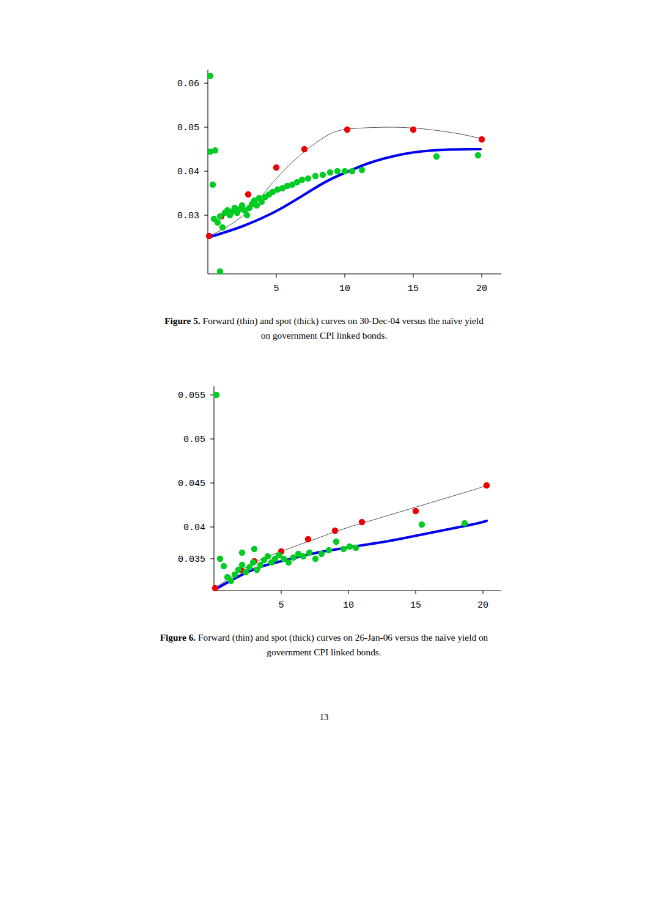0.06 0.05 0.04 0.03 5 10 15 20
Figure 5. Forward (thin) and spot (thick) curves on 30-Dec-04 versus the naïve yield on government CPI linked bonds.
0.055 0.05 0.045 0.04 0.035 5 10 15 20
Figure 6. Forward (thin) and spot (thick) curves on 26-Jan-06 versus the naïve yield on government CPI linked bonds.
13